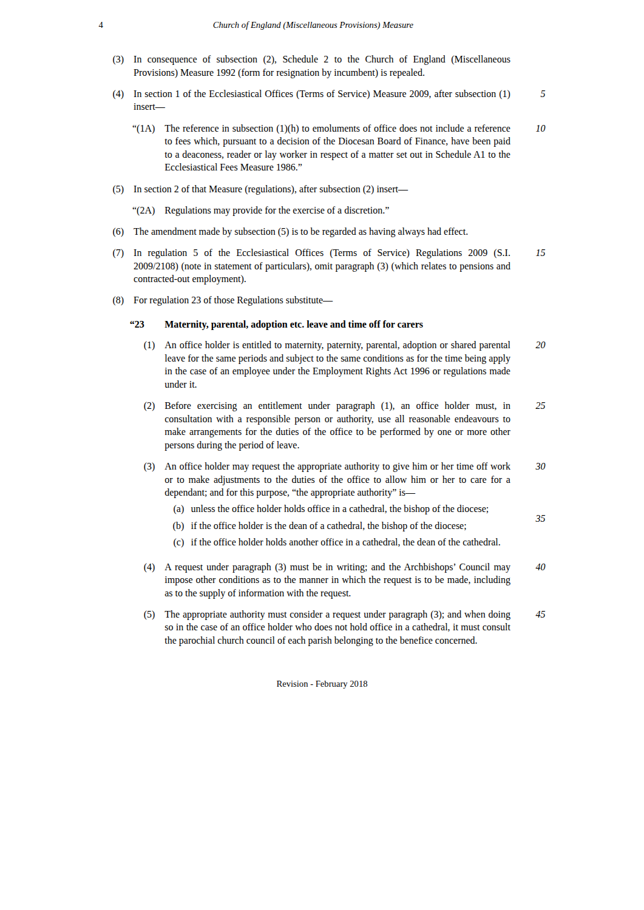4 Church of England (Miscellaneous Provisions) Measure
(3)
In consequence of subsection (2), Schedule 2 to the Church of England (Miscellaneous Provisions) Measure 1992 (form for resignation by incumbent) is repealed.
(4)
In section 1 of the Ecclesiastical Offices (Terms of Service) Measure 2009, after subsection (1) insert—
5
“(1A)
The reference in subsection (1)(h) to emoluments of office does not include a reference to fees which, pursuant to a decision of the Diocesan Board of Finance, have been paid to a deaconess, reader or lay worker in respect of a matter set out in Schedule A1 to the Ecclesiastical Fees Measure 1986.”
10
(5)
In section 2 of that Measure (regulations), after subsection (2) insert—
“(2A)
Regulations may provide for the exercise of a discretion.”
(6)
The amendment made by subsection (5) is to be regarded as having always had effect.
(7)
In regulation 5 of the Ecclesiastical Offices (Terms of Service) Regulations 2009 (S.I. 2009/2108) (note in statement of particulars), omit paragraph (3) (which relates to pensions and contracted-out employment).
15
(8)
For regulation 23 of those Regulations substitute—
“23
Maternity, parental, adoption etc. leave and time off for carers
(1)
An office holder is entitled to maternity, paternity, parental, adoption or shared parental leave for the same periods and subject to the same conditions as for the time being apply in the case of an employee under the Employment Rights Act 1996 or regulations made under it.
20
(2)
Before exercising an entitlement under paragraph (1), an office holder must, in consultation with a responsible person or authority, use all reasonable endeavours to make arrangements for the duties of the office to be performed by one or more other persons during the period of leave.
25
(3)
An office holder may request the appropriate authority to give him or her time off work or to make adjustments to the duties of the office to allow him or her to care for a dependant; and for this purpose, “the appropriate authority” is—
(a) unless the office holder holds office in a cathedral, the bishop of the diocese;
(b) if the office holder is the dean of a cathedral, the bishop of the diocese;
(c) if the office holder holds another office in a cathedral, the dean of the cathedral.
30
35
(4)
A request under paragraph (3) must be in writing; and the Archbishops’ Council may impose other conditions as to the manner in which the request is to be made, including as to the supply of information with the request.
40
(5)
The appropriate authority must consider a request under paragraph (3); and when doing so in the case of an office holder who does not hold office in a cathedral, it must consult the parochial church council of each parish belonging to the benefice concerned.
45
Revision - February 2018